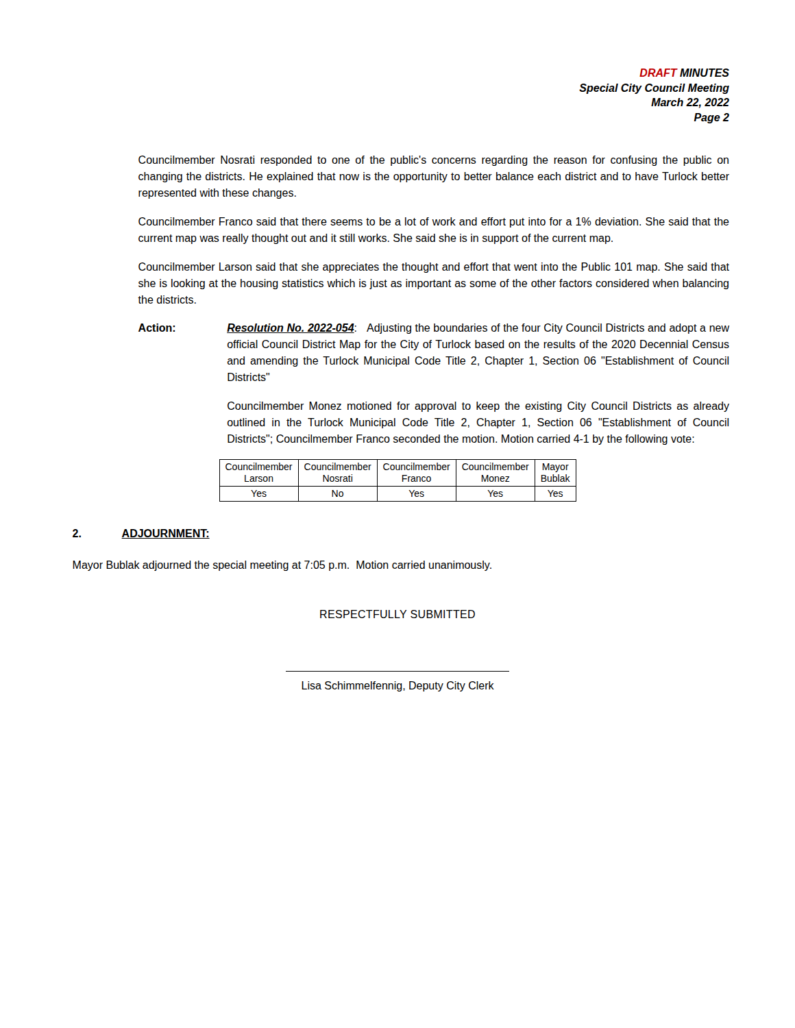DRAFT MINUTES
Special City Council Meeting
March 22, 2022
Page 2
Councilmember Nosrati responded to one of the public's concerns regarding the reason for confusing the public on changing the districts. He explained that now is the opportunity to better balance each district and to have Turlock better represented with these changes.
Councilmember Franco said that there seems to be a lot of work and effort put into for a 1% deviation. She said that the current map was really thought out and it still works. She said she is in support of the current map.
Councilmember Larson said that she appreciates the thought and effort that went into the Public 101 map. She said that she is looking at the housing statistics which is just as important as some of the other factors considered when balancing the districts.
Action:
Resolution No. 2022-054: Adjusting the boundaries of the four City Council Districts and adopt a new official Council District Map for the City of Turlock based on the results of the 2020 Decennial Census and amending the Turlock Municipal Code Title 2, Chapter 1, Section 06 "Establishment of Council Districts"
Councilmember Monez motioned for approval to keep the existing City Council Districts as already outlined in the Turlock Municipal Code Title 2, Chapter 1, Section 06 "Establishment of Council Districts"; Councilmember Franco seconded the motion. Motion carried 4-1 by the following vote:
| Councilmember Larson | Councilmember Nosrati | Councilmember Franco | Councilmember Monez | Mayor Bublak |
| Yes | No | Yes | Yes | Yes |
2.
ADJOURNMENT:
Mayor Bublak adjourned the special meeting at 7:05 p.m. Motion carried unanimously.
RESPECTFULLY SUBMITTED
Lisa Schimmelfennig, Deputy City Clerk